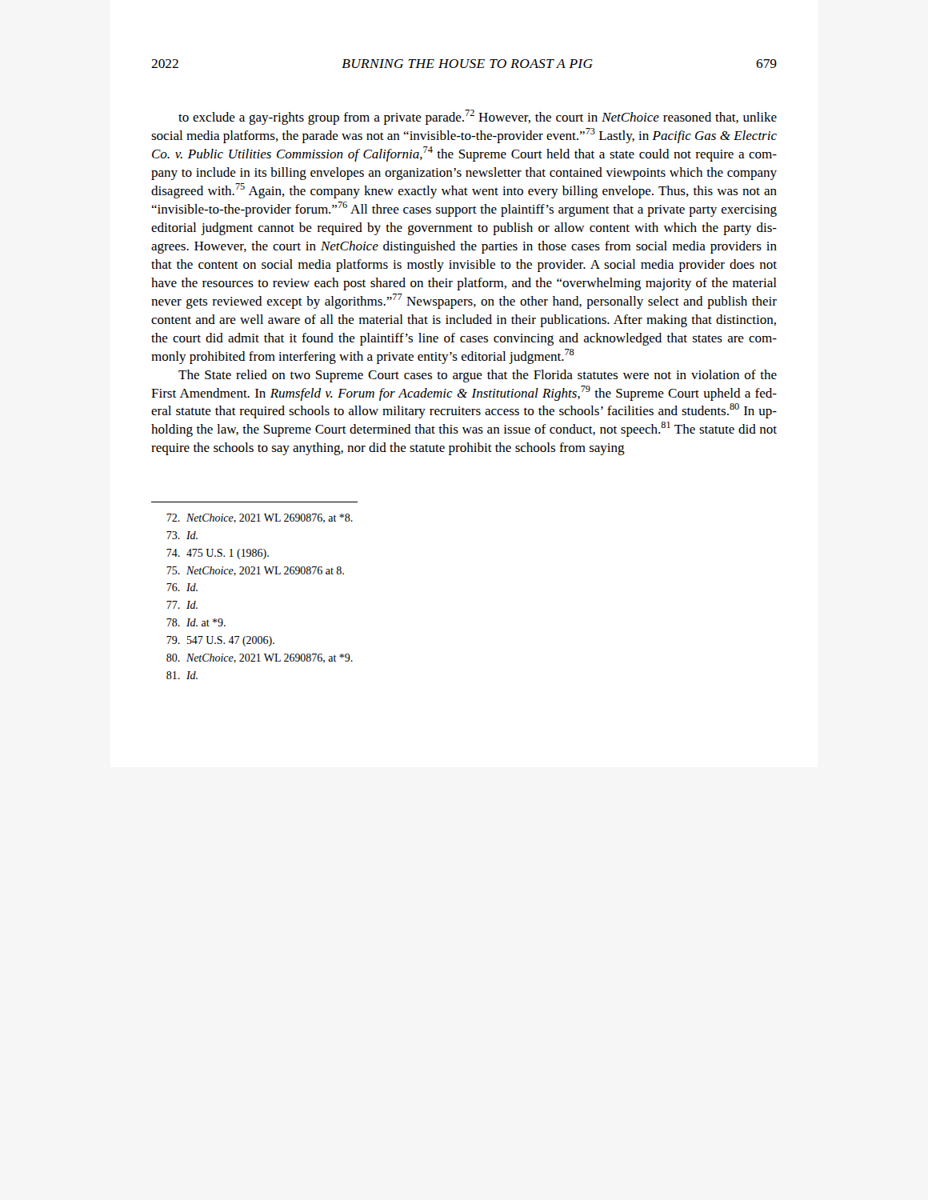2022 Burning the House to Roast a Pig 679
to exclude a gay-rights group from a private parade.72 However, the court in NetChoice reasoned that, unlike social media platforms, the parade was not an “invisible-to-the-provider event.”73 Lastly, in Pacific Gas & Electric Co. v. Public Utilities Commission of California,74 the Supreme Court held that a state could not require a company to include in its billing envelopes an organization’s newsletter that contained viewpoints which the company disagreed with.75 Again, the company knew exactly what went into every billing envelope. Thus, this was not an “invisible-to-the-provider forum.”76 All three cases support the plaintiff’s argument that a private party exercising editorial judgment cannot be required by the government to publish or allow content with which the party disagrees. However, the court in NetChoice distinguished the parties in those cases from social media providers in that the content on social media platforms is mostly invisible to the provider. A social media provider does not have the resources to review each post shared on their platform, and the “overwhelming majority of the material never gets reviewed except by algorithms.”77 Newspapers, on the other hand, personally select and publish their content and are well aware of all the material that is included in their publications. After making that distinction, the court did admit that it found the plaintiff’s line of cases convincing and acknowledged that states are commonly prohibited from interfering with a private entity’s editorial judgment.78
The State relied on two Supreme Court cases to argue that the Florida statutes were not in violation of the First Amendment. In Rumsfeld v. Forum for Academic & Institutional Rights,79 the Supreme Court upheld a federal statute that required schools to allow military recruiters access to the schools’ facilities and students.80 In upholding the law, the Supreme Court determined that this was an issue of conduct, not speech.81 The statute did not require the schools to say anything, nor did the statute prohibit the schools from saying
72. NetChoice, 2021 WL 2690876, at *8.
73. Id.
74. 475 U.S. 1 (1986).
75. NetChoice, 2021 WL 2690876 at 8.
76. Id.
77. Id.
78. Id. at *9.
79. 547 U.S. 47 (2006).
80. NetChoice, 2021 WL 2690876, at *9.
81. Id.